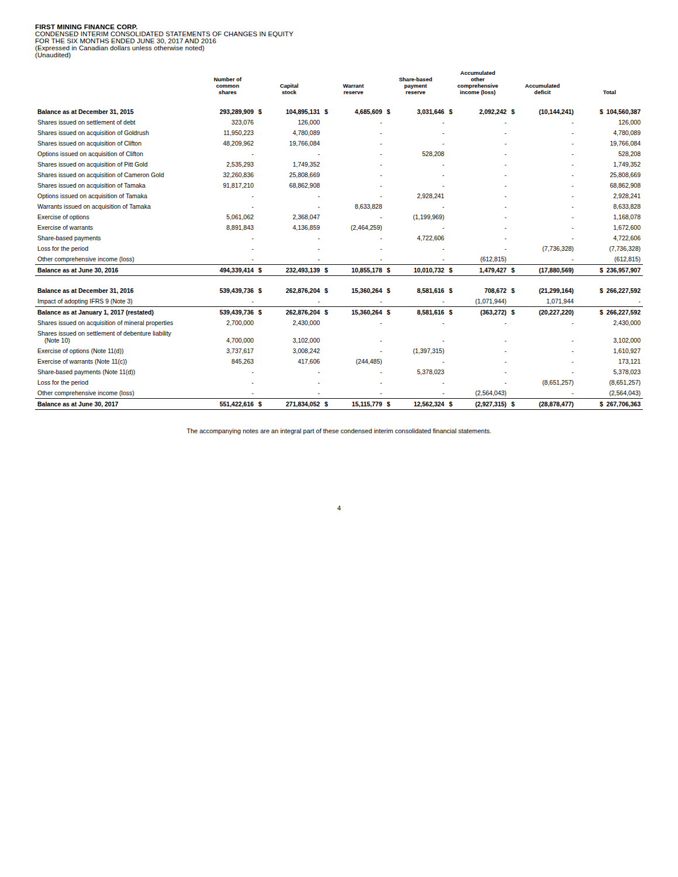FIRST MINING FINANCE CORP.
CONDENSED INTERIM CONSOLIDATED STATEMENTS OF CHANGES IN EQUITY
FOR THE SIX MONTHS ENDED JUNE 30, 2017 AND 2016
(Expressed in Canadian dollars unless otherwise noted)
(Unaudited)
| | Number of common shares | Capital stock | Warrant reserve | Share-based payment reserve | Accumulated other comprehensive income (loss) | Accumulated deficit | Total |
| --- | --- | --- | --- | --- | --- | --- | --- |
| Balance as at December 31, 2015 | 293,289,909 | $ | 104,895,131 | $ | 4,685,609 | $ | 3,031,646 | $ | 2,092,242 | $ | (10,144,241) | $ 104,560,387 |
| Shares issued on settlement of debt | 323,076 | | 126,000 | | - | | - | | - | | - | 126,000 |
| Shares issued on acquisition of Goldrush | 11,950,223 | | 4,780,089 | | - | | - | | - | | - | 4,780,089 |
| Shares issued on acquisition of Clifton | 48,209,962 | | 19,766,084 | | - | | - | | - | | - | 19,766,084 |
| Options issued on acquisition of Clifton | - | | - | | - | | 528,208 | | - | | - | 528,208 |
| Shares issued on acquisition of Pitt Gold | 2,535,293 | | 1,749,352 | | - | | - | | - | | - | 1,749,352 |
| Shares issued on acquisition of Cameron Gold | 32,260,836 | | 25,808,669 | | - | | - | | - | | - | 25,808,669 |
| Shares issued on acquisition of Tamaka | 91,817,210 | | 68,862,908 | | - | | - | | - | | - | 68,862,908 |
| Options issued on acquisition of Tamaka | - | | - | | - | | 2,928,241 | | - | | - | 2,928,241 |
| Warrants issued on acquisition of Tamaka | - | | - | | 8,633,828 | | - | | - | | - | 8,633,828 |
| Exercise of options | 5,061,062 | | 2,368,047 | | - | | (1,199,969) | | - | | - | 1,168,078 |
| Exercise of warrants | 8,891,843 | | 4,136,859 | | (2,464,259) | | - | | - | | - | 1,672,600 |
| Share-based payments | - | | - | | - | | 4,722,606 | | - | | - | 4,722,606 |
| Loss for the period | - | | - | | - | | - | | - | | (7,736,328) | (7,736,328) |
| Other comprehensive income (loss) | - | | - | | - | | - | | (612,815) | | - | (612,815) |
| Balance as at June 30, 2016 | 494,339,414 | $ | 232,493,139 | $ | 10,855,178 | $ | 10,010,732 | $ | 1,479,427 | $ | (17,880,569) | $ 236,957,907 |
| Balance as at December 31, 2016 | 539,439,736 | $ | 262,876,204 | $ | 15,360,264 | $ | 8,581,616 | $ | 708,672 | $ | (21,299,164) | $ 266,227,592 |
| Impact of adopting IFRS 9 (Note 3) | - | | - | | - | | - | | (1,071,944) | | 1,071,944 | - |
| Balance as at January 1, 2017 (restated) | 539,439,736 | $ | 262,876,204 | $ | 15,360,264 | $ | 8,581,616 | $ | (363,272) | $ | (20,227,220) | $ 266,227,592 |
| Shares issued on acquisition of mineral properties | 2,700,000 | | 2,430,000 | | - | | - | | - | | - | 2,430,000 |
| Shares issued on settlement of debenture liability (Note 10) | 4,700,000 | | 3,102,000 | | - | | - | | - | | - | 3,102,000 |
| Exercise of options (Note 11(d)) | 3,737,617 | | 3,008,242 | | - | | (1,397,315) | | - | | - | 1,610,927 |
| Exercise of warrants (Note 11(c)) | 845,263 | | 417,606 | | (244,485) | | - | | - | | - | 173,121 |
| Share-based payments (Note 11(d)) | - | | - | | - | | 5,378,023 | | - | | - | 5,378,023 |
| Loss for the period | - | | - | | - | | - | | - | | (8,651,257) | (8,651,257) |
| Other comprehensive income (loss) | - | | - | | - | | - | | (2,564,043) | | - | (2,564,043) |
| Balance as at June 30, 2017 | 551,422,616 | $ | 271,834,052 | $ | 15,115,779 | $ | 12,562,324 | $ | (2,927,315) | $ | (28,878,477) | $ 267,706,363 |
The accompanying notes are an integral part of these condensed interim consolidated financial statements.
4